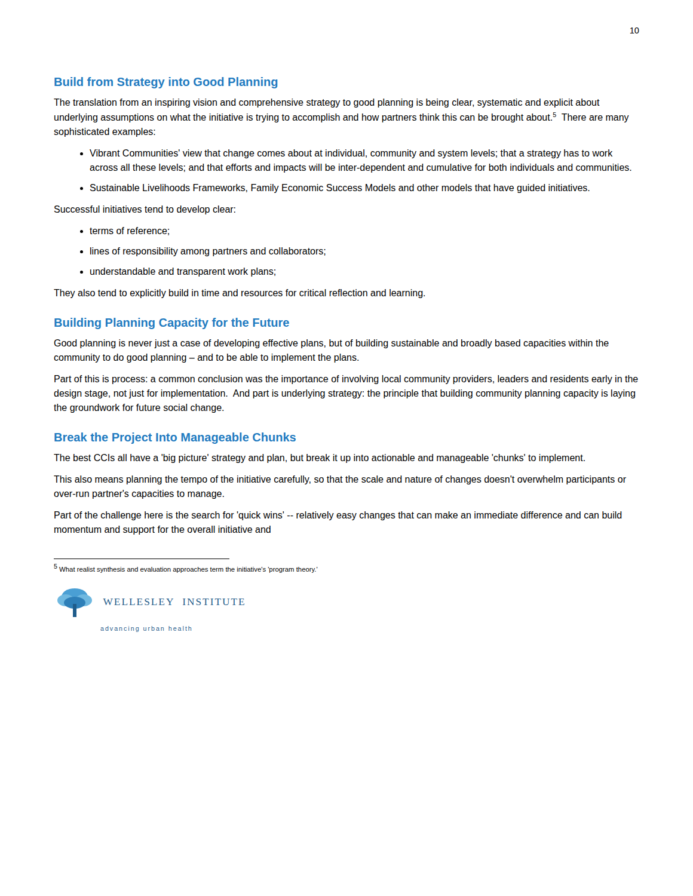10
Build from Strategy into Good Planning
The translation from an inspiring vision and comprehensive strategy to good planning is being clear, systematic and explicit about underlying assumptions on what the initiative is trying to accomplish and how partners think this can be brought about.5 There are many sophisticated examples:
Vibrant Communities' view that change comes about at individual, community and system levels; that a strategy has to work across all these levels; and that efforts and impacts will be inter-dependent and cumulative for both individuals and communities.
Sustainable Livelihoods Frameworks, Family Economic Success Models and other models that have guided initiatives.
Successful initiatives tend to develop clear:
terms of reference;
lines of responsibility among partners and collaborators;
understandable and transparent work plans;
They also tend to explicitly build in time and resources for critical reflection and learning.
Building Planning Capacity for the Future
Good planning is never just a case of developing effective plans, but of building sustainable and broadly based capacities within the community to do good planning – and to be able to implement the plans.
Part of this is process: a common conclusion was the importance of involving local community providers, leaders and residents early in the design stage, not just for implementation. And part is underlying strategy: the principle that building community planning capacity is laying the groundwork for future social change.
Break the Project Into Manageable Chunks
The best CCIs all have a 'big picture' strategy and plan, but break it up into actionable and manageable 'chunks' to implement.
This also means planning the tempo of the initiative carefully, so that the scale and nature of changes doesn't overwhelm participants or over-run partner's capacities to manage.
Part of the challenge here is the search for 'quick wins' -- relatively easy changes that can make an immediate difference and can build momentum and support for the overall initiative and
5 What realist synthesis and evaluation approaches term the initiative's 'program theory.'
WELLESLEY INSTITUTE
advancing urban health